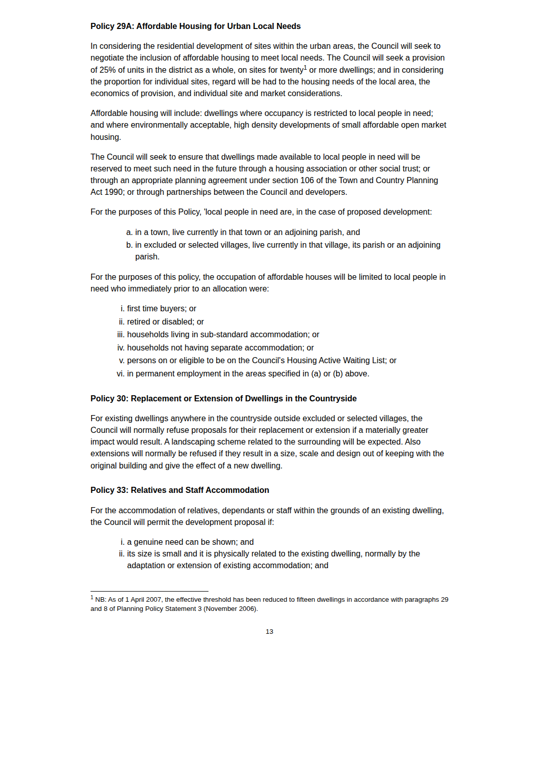Policy 29A: Affordable Housing for Urban Local Needs
In considering the residential development of sites within the urban areas, the Council will seek to negotiate the inclusion of affordable housing to meet local needs. The Council will seek a provision of 25% of units in the district as a whole, on sites for twenty1 or more dwellings; and in considering the proportion for individual sites, regard will be had to the housing needs of the local area, the economics of provision, and individual site and market considerations.
Affordable housing will include: dwellings where occupancy is restricted to local people in need; and where environmentally acceptable, high density developments of small affordable open market housing.
The Council will seek to ensure that dwellings made available to local people in need will be reserved to meet such need in the future through a housing association or other social trust; or through an appropriate planning agreement under section 106 of the Town and Country Planning Act 1990; or through partnerships between the Council and developers.
For the purposes of this Policy, 'local people in need are, in the case of proposed development:
in a town, live currently in that town or an adjoining parish, and
in excluded or selected villages, live currently in that village, its parish or an adjoining parish.
For the purposes of this policy, the occupation of affordable houses will be limited to local people in need who immediately prior to an allocation were:
first time buyers; or
retired or disabled; or
households living in sub-standard accommodation; or
households not having separate accommodation; or
persons on or eligible to be on the Council's Housing Active Waiting List; or
in permanent employment in the areas specified in (a) or (b) above.
Policy 30: Replacement or Extension of Dwellings in the Countryside
For existing dwellings anywhere in the countryside outside excluded or selected villages, the Council will normally refuse proposals for their replacement or extension if a materially greater impact would result. A landscaping scheme related to the surrounding will be expected. Also extensions will normally be refused if they result in a size, scale and design out of keeping with the original building and give the effect of a new dwelling.
Policy 33: Relatives and Staff Accommodation
For the accommodation of relatives, dependants or staff within the grounds of an existing dwelling, the Council will permit the development proposal if:
a genuine need can be shown; and
its size is small and it is physically related to the existing dwelling, normally by the adaptation or extension of existing accommodation; and
1 NB: As of 1 April 2007, the effective threshold has been reduced to fifteen dwellings in accordance with paragraphs 29 and 8 of Planning Policy Statement 3 (November 2006).
13